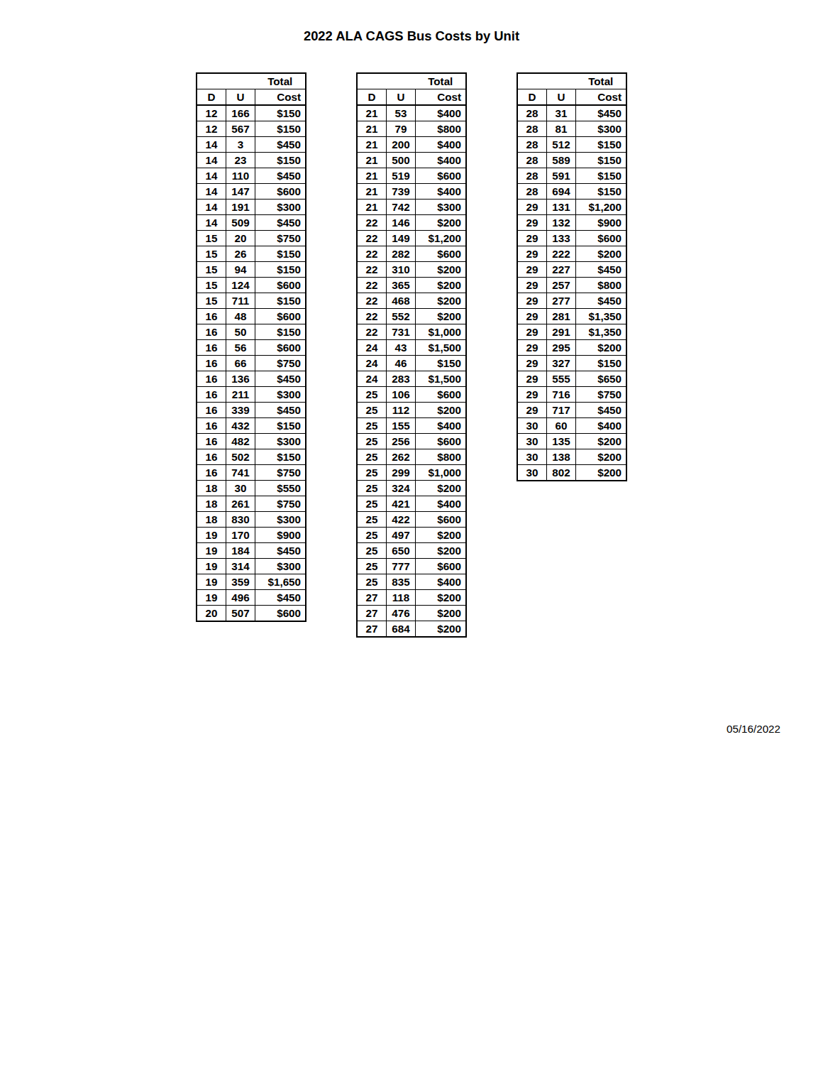2022 ALA CAGS Bus Costs by Unit
| | | Total |
| --- | --- | --- |
| D | U | Cost |
| 12 | 166 | $150 |
| 12 | 567 | $150 |
| 14 | 3 | $450 |
| 14 | 23 | $150 |
| 14 | 110 | $450 |
| 14 | 147 | $600 |
| 14 | 191 | $300 |
| 14 | 509 | $450 |
| 15 | 20 | $750 |
| 15 | 26 | $150 |
| 15 | 94 | $150 |
| 15 | 124 | $600 |
| 15 | 711 | $150 |
| 16 | 48 | $600 |
| 16 | 50 | $150 |
| 16 | 56 | $600 |
| 16 | 66 | $750 |
| 16 | 136 | $450 |
| 16 | 211 | $300 |
| 16 | 339 | $450 |
| 16 | 432 | $150 |
| 16 | 482 | $300 |
| 16 | 502 | $150 |
| 16 | 741 | $750 |
| 18 | 30 | $550 |
| 18 | 261 | $750 |
| 18 | 830 | $300 |
| 19 | 170 | $900 |
| 19 | 184 | $450 |
| 19 | 314 | $300 |
| 19 | 359 | $1,650 |
| 19 | 496 | $450 |
| 20 | 507 | $600 |
| | | Total |
| --- | --- | --- |
| D | U | Cost |
| 21 | 53 | $400 |
| 21 | 79 | $800 |
| 21 | 200 | $400 |
| 21 | 500 | $400 |
| 21 | 519 | $600 |
| 21 | 739 | $400 |
| 21 | 742 | $300 |
| 22 | 146 | $200 |
| 22 | 149 | $1,200 |
| 22 | 282 | $600 |
| 22 | 310 | $200 |
| 22 | 365 | $200 |
| 22 | 468 | $200 |
| 22 | 552 | $200 |
| 22 | 731 | $1,000 |
| 24 | 43 | $1,500 |
| 24 | 46 | $150 |
| 24 | 283 | $1,500 |
| 25 | 106 | $600 |
| 25 | 112 | $200 |
| 25 | 155 | $400 |
| 25 | 256 | $600 |
| 25 | 262 | $800 |
| 25 | 299 | $1,000 |
| 25 | 324 | $200 |
| 25 | 421 | $400 |
| 25 | 422 | $600 |
| 25 | 497 | $200 |
| 25 | 650 | $200 |
| 25 | 777 | $600 |
| 25 | 835 | $400 |
| 27 | 118 | $200 |
| 27 | 476 | $200 |
| 27 | 684 | $200 |
| | | Total |
| --- | --- | --- |
| D | U | Cost |
| 28 | 31 | $450 |
| 28 | 81 | $300 |
| 28 | 512 | $150 |
| 28 | 589 | $150 |
| 28 | 591 | $150 |
| 28 | 694 | $150 |
| 29 | 131 | $1,200 |
| 29 | 132 | $900 |
| 29 | 133 | $600 |
| 29 | 222 | $200 |
| 29 | 227 | $450 |
| 29 | 257 | $800 |
| 29 | 277 | $450 |
| 29 | 281 | $1,350 |
| 29 | 291 | $1,350 |
| 29 | 295 | $200 |
| 29 | 327 | $150 |
| 29 | 555 | $650 |
| 29 | 716 | $750 |
| 29 | 717 | $450 |
| 30 | 60 | $400 |
| 30 | 135 | $200 |
| 30 | 138 | $200 |
| 30 | 802 | $200 |
05/16/2022